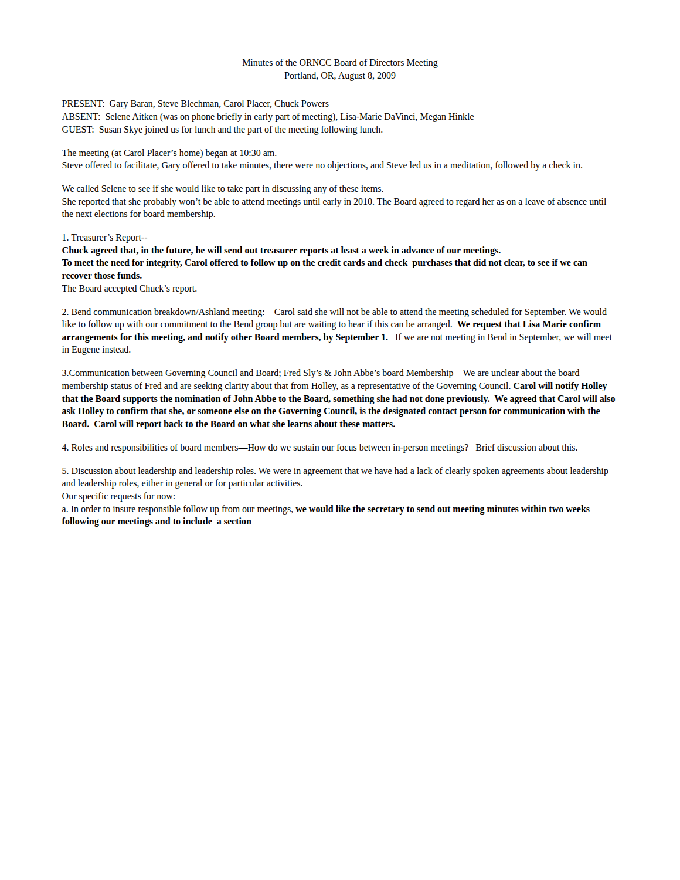Minutes of the ORNCC Board of Directors Meeting
Portland, OR, August 8, 2009
PRESENT: Gary Baran, Steve Blechman, Carol Placer, Chuck Powers
ABSENT: Selene Aitken (was on phone briefly in early part of meeting), Lisa-Marie DaVinci, Megan Hinkle
GUEST: Susan Skye joined us for lunch and the part of the meeting following lunch.
The meeting (at Carol Placer’s home) began at 10:30 am.
Steve offered to facilitate, Gary offered to take minutes, there were no objections, and Steve led us in a meditation, followed by a check in.
We called Selene to see if she would like to take part in discussing any of these items.
She reported that she probably won’t be able to attend meetings until early in 2010. The Board agreed to regard her as on a leave of absence until the next elections for board membership.
1. Treasurer’s Report--
Chuck agreed that, in the future, he will send out treasurer reports at least a week in advance of our meetings.
To meet the need for integrity, Carol offered to follow up on the credit cards and check purchases that did not clear, to see if we can recover those funds.
The Board accepted Chuck’s report.
2. Bend communication breakdown/Ashland meeting: – Carol said she will not be able to attend the meeting scheduled for September. We would like to follow up with our commitment to the Bend group but are waiting to hear if this can be arranged. We request that Lisa Marie confirm arrangements for this meeting, and notify other Board members, by September 1. If we are not meeting in Bend in September, we will meet in Eugene instead.
3.Communication between Governing Council and Board; Fred Sly’s & John Abbe’s board Membership—We are unclear about the board membership status of Fred and are seeking clarity about that from Holley, as a representative of the Governing Council. Carol will notify Holley that the Board supports the nomination of John Abbe to the Board, something she had not done previously. We agreed that Carol will also ask Holley to confirm that she, or someone else on the Governing Council, is the designated contact person for communication with the Board. Carol will report back to the Board on what she learns about these matters.
4. Roles and responsibilities of board members—How do we sustain our focus between in-person meetings? Brief discussion about this.
5. Discussion about leadership and leadership roles. We were in agreement that we have had a lack of clearly spoken agreements about leadership and leadership roles, either in general or for particular activities.
Our specific requests for now:
a. In order to insure responsible follow up from our meetings, we would like the secretary to send out meeting minutes within two weeks following our meetings and to include a section